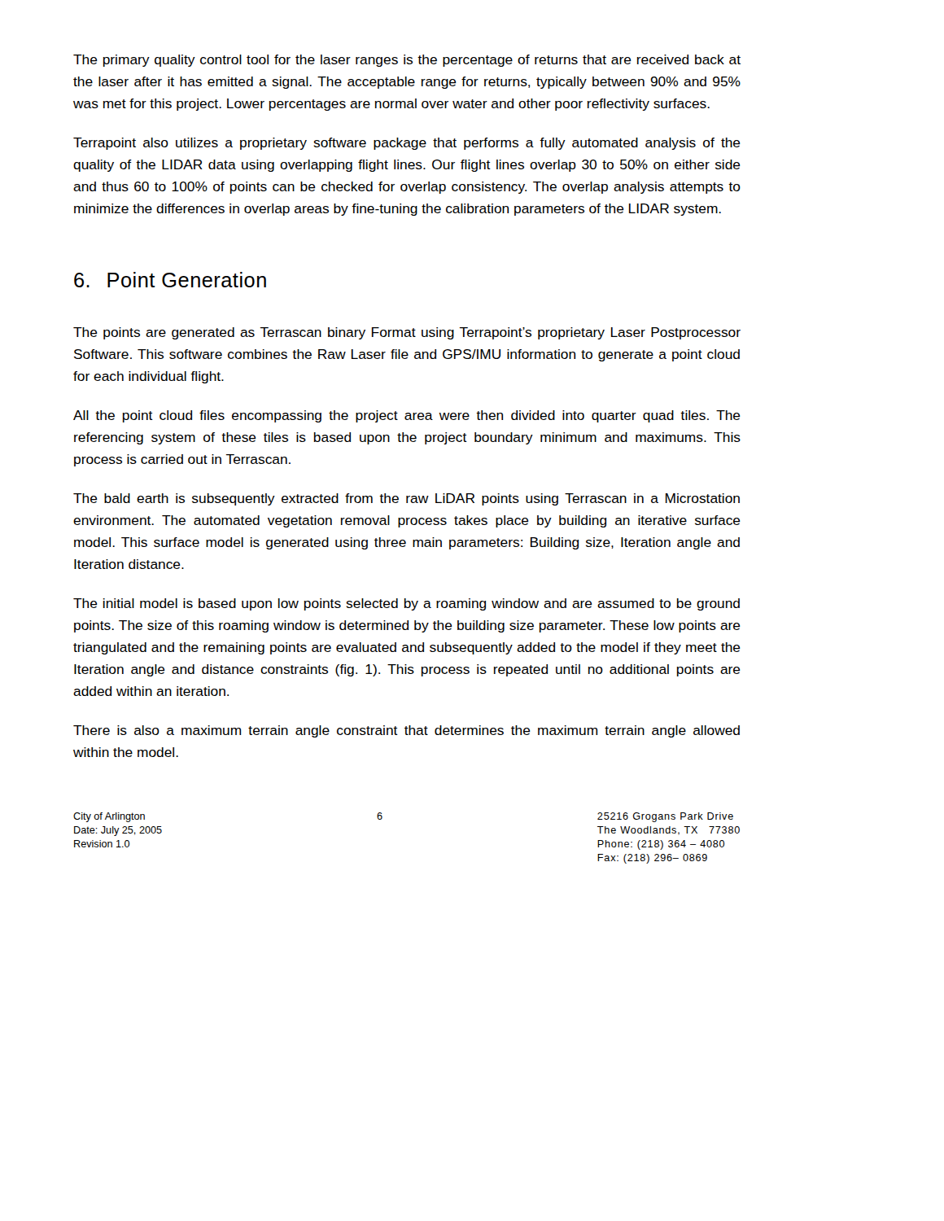The primary quality control tool for the laser ranges is the percentage of returns that are received back at the laser after it has emitted a signal. The acceptable range for returns, typically between 90% and 95% was met for this project. Lower percentages are normal over water and other poor reflectivity surfaces.
Terrapoint also utilizes a proprietary software package that performs a fully automated analysis of the quality of the LIDAR data using overlapping flight lines. Our flight lines overlap 30 to 50% on either side and thus 60 to 100% of points can be checked for overlap consistency. The overlap analysis attempts to minimize the differences in overlap areas by fine-tuning the calibration parameters of the LIDAR system.
6. Point Generation
The points are generated as Terrascan binary Format using Terrapoint’s proprietary Laser Postprocessor Software. This software combines the Raw Laser file and GPS/IMU information to generate a point cloud for each individual flight.
All the point cloud files encompassing the project area were then divided into quarter quad tiles. The referencing system of these tiles is based upon the project boundary minimum and maximums. This process is carried out in Terrascan.
The bald earth is subsequently extracted from the raw LiDAR points using Terrascan in a Microstation environment. The automated vegetation removal process takes place by building an iterative surface model. This surface model is generated using three main parameters: Building size, Iteration angle and Iteration distance.
The initial model is based upon low points selected by a roaming window and are assumed to be ground points. The size of this roaming window is determined by the building size parameter. These low points are triangulated and the remaining points are evaluated and subsequently added to the model if they meet the Iteration angle and distance constraints (fig. 1). This process is repeated until no additional points are added within an iteration.
There is also a maximum terrain angle constraint that determines the maximum terrain angle allowed within the model.
City of Arlington
Date: July 25, 2005
Revision 1.0
6
25216 Grogans Park Drive
The Woodlands, TX 77380
Phone: (218) 364 – 4080
Fax: (218) 296– 0869